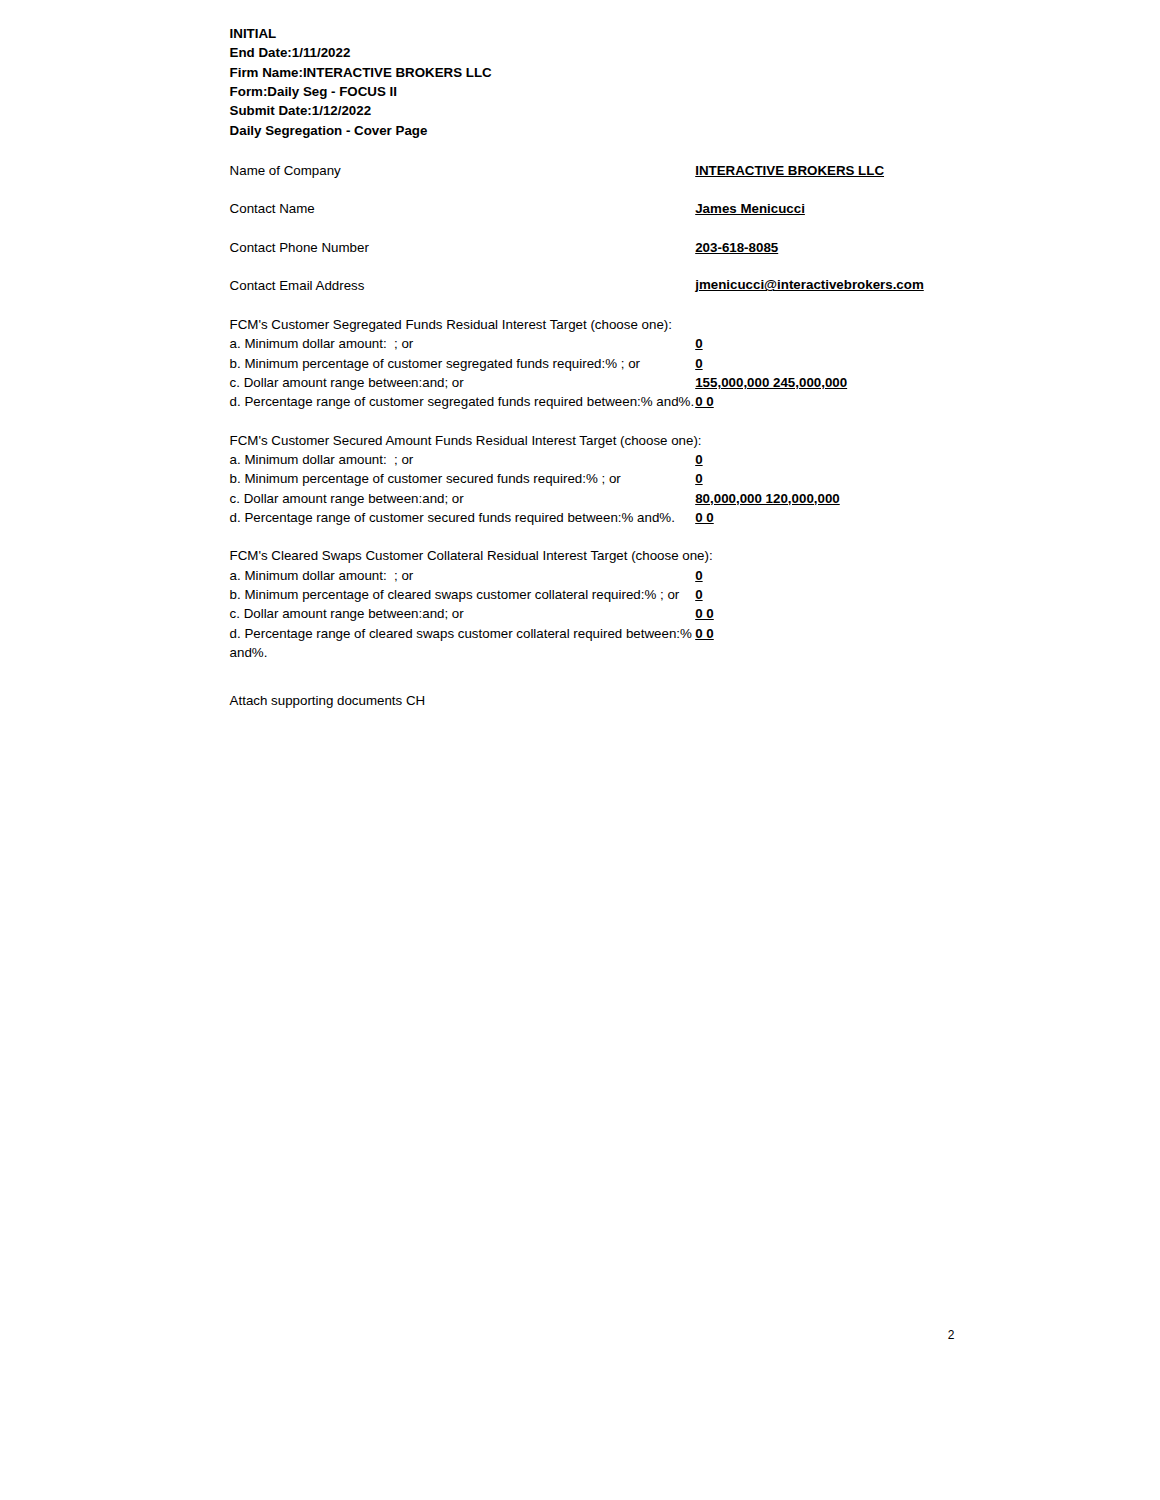INITIAL
End Date:1/11/2022
Firm Name:INTERACTIVE BROKERS LLC
Form:Daily Seg - FOCUS II
Submit Date:1/12/2022
Daily Segregation - Cover Page
| Name of Company | INTERACTIVE BROKERS LLC |
| Contact Name | James Menicucci |
| Contact Phone Number | 203-618-8085 |
| Contact Email Address | jmenicucci@interactivebrokers.com |
| FCM's Customer Segregated Funds Residual Interest Target (choose one): |
| a. Minimum dollar amount: ; or | 0 |
| b. Minimum percentage of customer segregated funds required:% ; or | 0 |
| c. Dollar amount range between:and; or | 155,000,000 245,000,000 |
| d. Percentage range of customer segregated funds required between:% and%. | 0 0 |
| FCM's Customer Secured Amount Funds Residual Interest Target (choose one): |
| a. Minimum dollar amount: ; or | 0 |
| b. Minimum percentage of customer secured funds required:% ; or | 0 |
| c. Dollar amount range between:and; or | 80,000,000 120,000,000 |
| d. Percentage range of customer secured funds required between:% and%. | 0 0 |
| FCM's Cleared Swaps Customer Collateral Residual Interest Target (choose one): |
| a. Minimum dollar amount: ; or | 0 |
| b. Minimum percentage of cleared swaps customer collateral required:% ; or | 0 |
| c. Dollar amount range between:and; or | 0 0 |
| d. Percentage range of cleared swaps customer collateral required between:% and%. | 0 0 |
Attach supporting documents CH
2